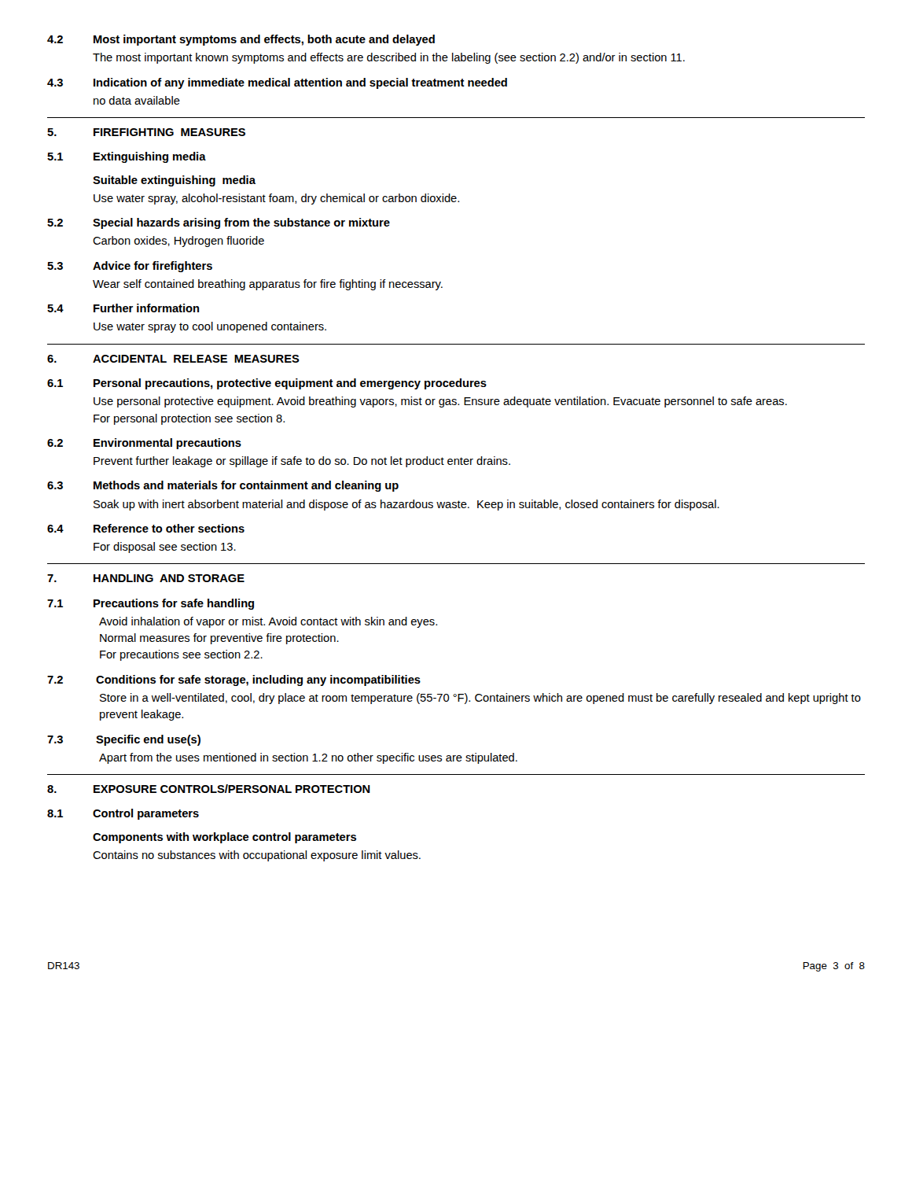4.2
Most important symptoms and effects, both acute and delayed
The most important known symptoms and effects are described in the labeling (see section 2.2) and/or in section 11.
4.3
Indication of any immediate medical attention and special treatment needed
no data available
5.
FIREFIGHTING MEASURES
5.1
Extinguishing media
Suitable extinguishing media
Use water spray, alcohol-resistant foam, dry chemical or carbon dioxide.
5.2
Special hazards arising from the substance or mixture
Carbon oxides, Hydrogen fluoride
5.3
Advice for firefighters
Wear self contained breathing apparatus for fire fighting if necessary.
5.4
Further information
Use water spray to cool unopened containers.
6.
ACCIDENTAL RELEASE MEASURES
6.1
Personal precautions, protective equipment and emergency procedures
Use personal protective equipment. Avoid breathing vapors, mist or gas. Ensure adequate ventilation. Evacuate personnel to safe areas.
For personal protection see section 8.
6.2
Environmental precautions
Prevent further leakage or spillage if safe to do so. Do not let product enter drains.
6.3
Methods and materials for containment and cleaning up
Soak up with inert absorbent material and dispose of as hazardous waste. Keep in suitable, closed containers for disposal.
6.4
Reference to other sections
For disposal see section 13.
7.
HANDLING AND STORAGE
7.1
Precautions for safe handling
Avoid inhalation of vapor or mist. Avoid contact with skin and eyes.
Normal measures for preventive fire protection.
For precautions see section 2.2.
7.2
Conditions for safe storage, including any incompatibilities
Store in a well-ventilated, cool, dry place at room temperature (55-70 °F). Containers which are opened must be carefully resealed and kept upright to prevent leakage.
7.3
Specific end use(s)
Apart from the uses mentioned in section 1.2 no other specific uses are stipulated.
8.
EXPOSURE CONTROLS/PERSONAL PROTECTION
8.1
Control parameters
Components with workplace control parameters
Contains no substances with occupational exposure limit values.
DR143
Page 3 of 8